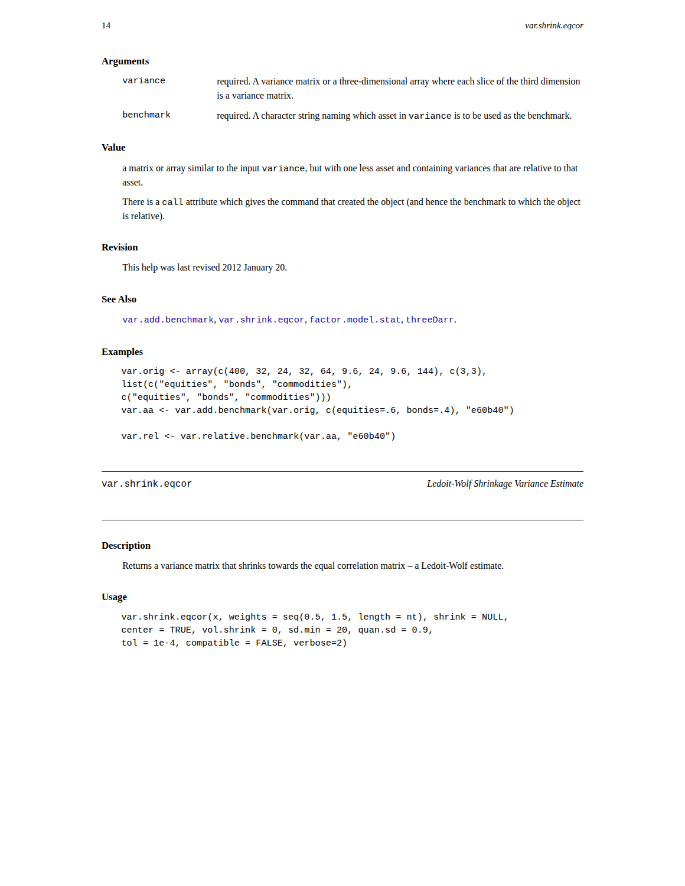14 var.shrink.eqcor
Arguments
variance
required. A variance matrix or a three-dimensional array where each slice of the third dimension is a variance matrix.
benchmark
required. A character string naming which asset in variance is to be used as the benchmark.
Value
a matrix or array similar to the input variance, but with one less asset and containing variances that are relative to that asset.
There is a call attribute which gives the command that created the object (and hence the benchmark to which the object is relative).
Revision
This help was last revised 2012 January 20.
See Also
var.add.benchmark, var.shrink.eqcor, factor.model.stat, threeDarr.
Examples
var.orig <- array(c(400, 32, 24, 32, 64, 9.6, 24, 9.6, 144), c(3,3),
list(c("equities", "bonds", "commodities"),
c("equities", "bonds", "commodities")))
var.aa <- var.add.benchmark(var.orig, c(equities=.6, bonds=.4), "e60b40")

var.rel <- var.relative.benchmark(var.aa, "e60b40")
var.shrink.eqcor Ledoit-Wolf Shrinkage Variance Estimate
Description
Returns a variance matrix that shrinks towards the equal correlation matrix – a Ledoit-Wolf estimate.
Usage
var.shrink.eqcor(x, weights = seq(0.5, 1.5, length = nt), shrink = NULL,
center = TRUE, vol.shrink = 0, sd.min = 20, quan.sd = 0.9,
tol = 1e-4, compatible = FALSE, verbose=2)